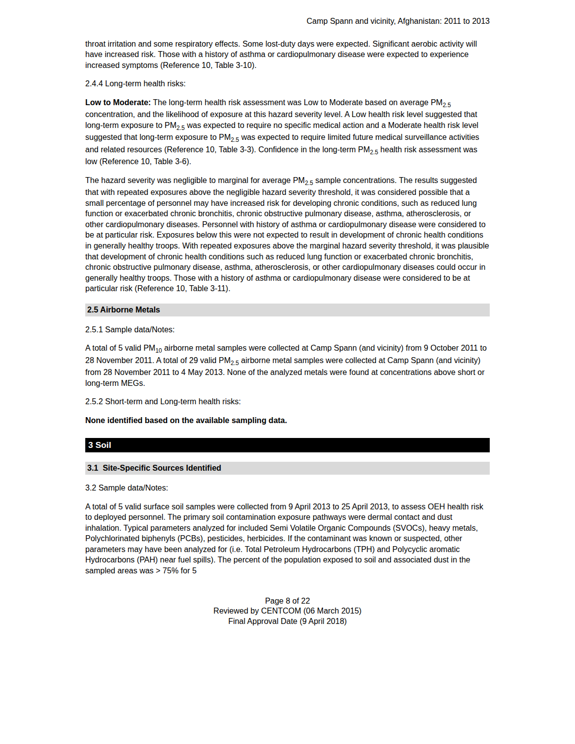Camp Spann and vicinity, Afghanistan: 2011 to 2013
throat irritation and some respiratory effects. Some lost-duty days were expected. Significant aerobic activity will have increased risk. Those with a history of asthma or cardiopulmonary disease were expected to experience increased symptoms (Reference 10, Table 3-10).
2.4.4 Long-term health risks:
Low to Moderate: The long-term health risk assessment was Low to Moderate based on average PM2.5 concentration, and the likelihood of exposure at this hazard severity level. A Low health risk level suggested that long-term exposure to PM2.5 was expected to require no specific medical action and a Moderate health risk level suggested that long-term exposure to PM2.5 was expected to require limited future medical surveillance activities and related resources (Reference 10, Table 3-3). Confidence in the long-term PM2.5 health risk assessment was low (Reference 10, Table 3-6).
The hazard severity was negligible to marginal for average PM2.5 sample concentrations. The results suggested that with repeated exposures above the negligible hazard severity threshold, it was considered possible that a small percentage of personnel may have increased risk for developing chronic conditions, such as reduced lung function or exacerbated chronic bronchitis, chronic obstructive pulmonary disease, asthma, atherosclerosis, or other cardiopulmonary diseases. Personnel with history of asthma or cardiopulmonary disease were considered to be at particular risk. Exposures below this were not expected to result in development of chronic health conditions in generally healthy troops. With repeated exposures above the marginal hazard severity threshold, it was plausible that development of chronic health conditions such as reduced lung function or exacerbated chronic bronchitis, chronic obstructive pulmonary disease, asthma, atherosclerosis, or other cardiopulmonary diseases could occur in generally healthy troops. Those with a history of asthma or cardiopulmonary disease were considered to be at particular risk (Reference 10, Table 3-11).
2.5 Airborne Metals
2.5.1 Sample data/Notes:
A total of 5 valid PM10 airborne metal samples were collected at Camp Spann (and vicinity) from 9 October 2011 to 28 November 2011. A total of 29 valid PM2.5 airborne metal samples were collected at Camp Spann (and vicinity) from 28 November 2011 to 4 May 2013. None of the analyzed metals were found at concentrations above short or long-term MEGs.
2.5.2 Short-term and Long-term health risks:
None identified based on the available sampling data.
3 Soil
3.1 Site-Specific Sources Identified
3.2 Sample data/Notes:
A total of 5 valid surface soil samples were collected from 9 April 2013 to 25 April 2013, to assess OEH health risk to deployed personnel. The primary soil contamination exposure pathways were dermal contact and dust inhalation. Typical parameters analyzed for included Semi Volatile Organic Compounds (SVOCs), heavy metals, Polychlorinated biphenyls (PCBs), pesticides, herbicides. If the contaminant was known or suspected, other parameters may have been analyzed for (i.e. Total Petroleum Hydrocarbons (TPH) and Polycyclic aromatic Hydrocarbons (PAH) near fuel spills). The percent of the population exposed to soil and associated dust in the sampled areas was > 75% for 5
Page 8 of 22
Reviewed by CENTCOM (06 March 2015)
Final Approval Date (9 April 2018)